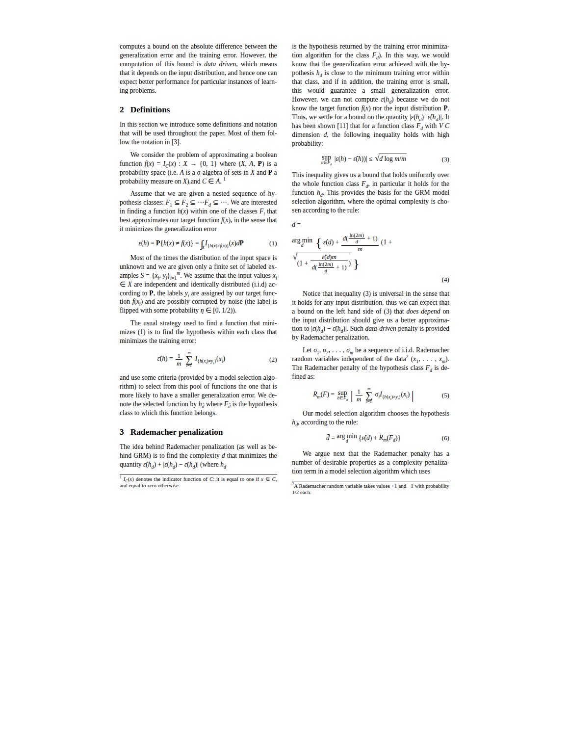computes a bound on the absolute difference between the generalization error and the training error. However, the computation of this bound is data driven, which means that it depends on the input distribution, and hence one can expect better performance for particular instances of learning problems.
2 Definitions
In this section we introduce some definitions and notation that will be used throughout the paper. Most of them follow the notation in [3].
We consider the problem of approximating a boolean function f(x) = IC(x) : X → {0, 1} where (X, A, P) is a probability space (i.e. A is a σ-algebra of sets in X and P a probability measure on X),and C ∈ A. 1
Assume that we are given a nested sequence of hypothesis classes: F1 ⊆ F2 ⊆ ···Fd ⊆ ···. We are interested in finding a function h(x) within one of the classes Fi that best approximates our target function f(x), in the sense that it minimizes the generalization error
ε(h) = P{h(x) ≠ f(x)} = ∫X I{h(x)≠f(x)}(x)dP
(1)
Most of the times the distribution of the input space is unknown and we are given only a finite set of labeled examples S = {xi, yi}i=1m. We assume that the input values xi ∈ X are independent and identically distributed (i.i.d) according to P, the labels yi are assigned by our target function f(xi) and are possibly corrupted by noise (the label is flipped with some probability η ∈ [0, 1/2)).
The usual strategy used to find a function that minimizes (1) is to find the hypothesis within each class that minimizes the training error:
ε̂(h) = 1 m m∑i=1 I{h(xi)≠yi}(xi)
(2)
and use some criteria (provided by a model selection algorithm) to select from this pool of functions the one that is more likely to have a smaller generalization error. We denote the selected function by hd̃ where Fd̃ is the hypothesis class to which this function belongs.
3 Rademacher penalization
The idea behind Rademacher penalization (as well as behind GRM) is to find the complexity d that minimizes the quantity ε̂(hd) + |ε(hd) − ε̂(hd)| (where hd
1 IC(x) denotes the indicator function of C: it is equal to one if x ∈ C, and equal to zero otherwise.
is the hypothesis returned by the training error minimization algorithm for the class Fd). In this way, we would know that the generalization error achieved with the hypothesis hd is close to the minimum training error within that class, and if in addition, the training error is small, this would guarantee a small generalization error. However, we can not compute ε(hd) because we do not know the target function f(x) nor the input distribution P. Thus, we settle for a bound on the quantity |ε(hd)−ε̂(hd)|. It has been shown [11] that for a function class Fd with V C dimension d, the following inequality holds with high probability:
sup h∈Fd |ε(h) − ε̂(h))| ≤ d log m/m
(3)
This inequality gives us a bound that holds uniformly over the whole function class Fd, in particular it holds for the function hd. This provides the basis for the GRM model selection algorithm, where the optimal complexity is chosen according to the rule:
d̄ =
arg min d { ε̂(d) + d(ln(2m) d + 1) m (1 + (1 + ε̂(d)m d(ln(2m) d + 1)) }
(4)
Notice that inequality (3) is universal in the sense that it holds for any input distribution, thus we can expect that a bound on the left hand side of (3) that does depend on the input distribution should give us a better approximation to |ε(hd) − ε̂(hd)|. Such data-driven penalty is provided by Rademacher penalization.
Let σ1, σ2, . . . , σm be a sequence of i.i.d. Rademacher random variables independent of the data2 (x1, . . . , xm). The Rademacher penalty of the hypothesis class Fd is defined as:
Rm(F) = sup h∈Fd | 1 m m∑i=1 σi I{h(xi)≠yi}(xi) |
(5)
Our model selection algorithm chooses the hypothesis hd̃, according to the rule:
d̄ = arg min d{ε̂(d) + Rm(Fd)}
(6)
We argue next that the Rademacher penalty has a number of desirable properties as a complexity penalization term in a model selection algorithm which uses
2A Rademacher random variable takes values +1 and −1 with probability 1/2 each.